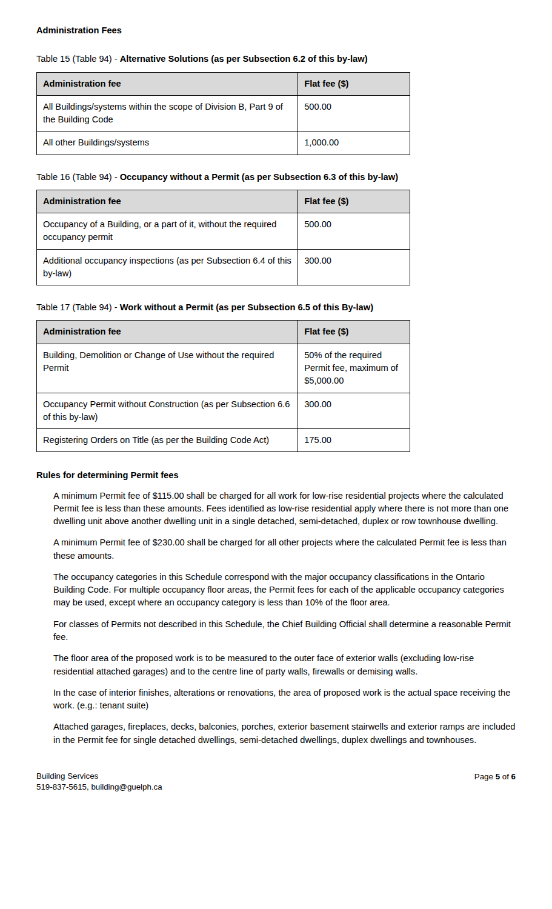Administration Fees
Table 15 (Table 94) - Alternative Solutions (as per Subsection 6.2 of this by-law)
| Administration fee | Flat fee ($) |
| --- | --- |
| All Buildings/systems within the scope of Division B, Part 9 of the Building Code | 500.00 |
| All other Buildings/systems | 1,000.00 |
Table 16 (Table 94) - Occupancy without a Permit (as per Subsection 6.3 of this by-law)
| Administration fee | Flat fee ($) |
| --- | --- |
| Occupancy of a Building, or a part of it, without the required occupancy permit | 500.00 |
| Additional occupancy inspections (as per Subsection 6.4 of this by-law) | 300.00 |
Table 17 (Table 94) - Work without a Permit (as per Subsection 6.5 of this By-law)
| Administration fee | Flat fee ($) |
| --- | --- |
| Building, Demolition or Change of Use without the required Permit | 50% of the required Permit fee, maximum of $5,000.00 |
| Occupancy Permit without Construction (as per Subsection 6.6 of this by-law) | 300.00 |
| Registering Orders on Title (as per the Building Code Act) | 175.00 |
Rules for determining Permit fees
A minimum Permit fee of $115.00 shall be charged for all work for low-rise residential projects where the calculated Permit fee is less than these amounts. Fees identified as low-rise residential apply where there is not more than one dwelling unit above another dwelling unit in a single detached, semi-detached, duplex or row townhouse dwelling.
A minimum Permit fee of $230.00 shall be charged for all other projects where the calculated Permit fee is less than these amounts.
The occupancy categories in this Schedule correspond with the major occupancy classifications in the Ontario Building Code. For multiple occupancy floor areas, the Permit fees for each of the applicable occupancy categories may be used, except where an occupancy category is less than 10% of the floor area.
For classes of Permits not described in this Schedule, the Chief Building Official shall determine a reasonable Permit fee.
The floor area of the proposed work is to be measured to the outer face of exterior walls (excluding low-rise residential attached garages) and to the centre line of party walls, firewalls or demising walls.
In the case of interior finishes, alterations or renovations, the area of proposed work is the actual space receiving the work. (e.g.: tenant suite)
Attached garages, fireplaces, decks, balconies, porches, exterior basement stairwells and exterior ramps are included in the Permit fee for single detached dwellings, semi-detached dwellings, duplex dwellings and townhouses.
Building Services
519-837-5615, building@guelph.ca
Page 5 of 6